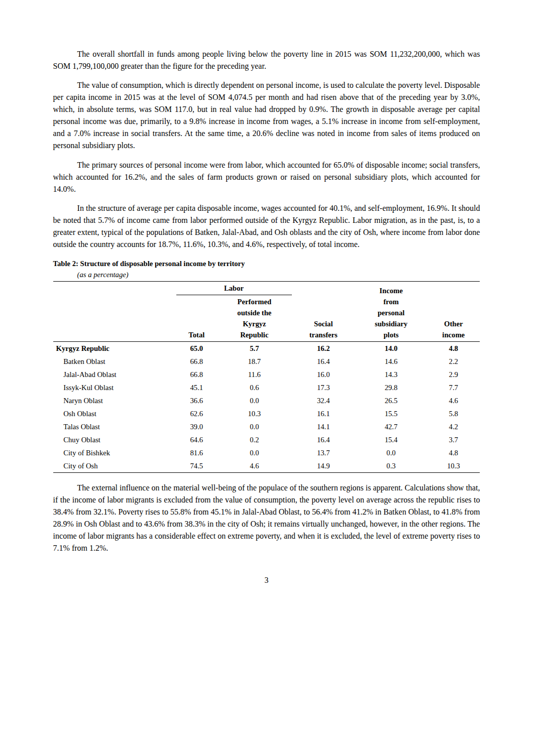The overall shortfall in funds among people living below the poverty line in 2015 was SOM 11,232,200,000, which was SOM 1,799,100,000 greater than the figure for the preceding year.
The value of consumption, which is directly dependent on personal income, is used to calculate the poverty level. Disposable per capita income in 2015 was at the level of SOM 4,074.5 per month and had risen above that of the preceding year by 3.0%, which, in absolute terms, was SOM 117.0, but in real value had dropped by 0.9%. The growth in disposable average per capital personal income was due, primarily, to a 9.8% increase in income from wages, a 5.1% increase in income from self-employment, and a 7.0% increase in social transfers. At the same time, a 20.6% decline was noted in income from sales of items produced on personal subsidiary plots.
The primary sources of personal income were from labor, which accounted for 65.0% of disposable income; social transfers, which accounted for 16.2%, and the sales of farm products grown or raised on personal subsidiary plots, which accounted for 14.0%.
In the structure of average per capita disposable income, wages accounted for 40.1%, and self-employment, 16.9%. It should be noted that 5.7% of income came from labor performed outside of the Kyrgyz Republic. Labor migration, as in the past, is, to a greater extent, typical of the populations of Batken, Jalal-Abad, and Osh oblasts and the city of Osh, where income from labor done outside the country accounts for 18.7%, 11.6%, 10.3%, and 4.6%, respectively, of total income.
Table 2: Structure of disposable personal income by territory (as a percentage)
| | Labor | Social transfers | Income from personal subsidiary plots | Other income |
| --- | --- | --- | --- | --- |
| Total | Performed outside the Kyrgyz Republic |
| Kyrgyz Republic | 65.0 | 5.7 | 16.2 | 14.0 | 4.8 |
| Batken Oblast | 66.8 | 18.7 | 16.4 | 14.6 | 2.2 |
| Jalal-Abad Oblast | 66.8 | 11.6 | 16.0 | 14.3 | 2.9 |
| Issyk-Kul Oblast | 45.1 | 0.6 | 17.3 | 29.8 | 7.7 |
| Naryn Oblast | 36.6 | 0.0 | 32.4 | 26.5 | 4.6 |
| Osh Oblast | 62.6 | 10.3 | 16.1 | 15.5 | 5.8 |
| Talas Oblast | 39.0 | 0.0 | 14.1 | 42.7 | 4.2 |
| Chuy Oblast | 64.6 | 0.2 | 16.4 | 15.4 | 3.7 |
| City of Bishkek | 81.6 | 0.0 | 13.7 | 0.0 | 4.8 |
| City of Osh | 74.5 | 4.6 | 14.9 | 0.3 | 10.3 |
The external influence on the material well-being of the populace of the southern regions is apparent. Calculations show that, if the income of labor migrants is excluded from the value of consumption, the poverty level on average across the republic rises to 38.4% from 32.1%. Poverty rises to 55.8% from 45.1% in Jalal-Abad Oblast, to 56.4% from 41.2% in Batken Oblast, to 41.8% from 28.9% in Osh Oblast and to 43.6% from 38.3% in the city of Osh; it remains virtually unchanged, however, in the other regions. The income of labor migrants has a considerable effect on extreme poverty, and when it is excluded, the level of extreme poverty rises to 7.1% from 1.2%.
3